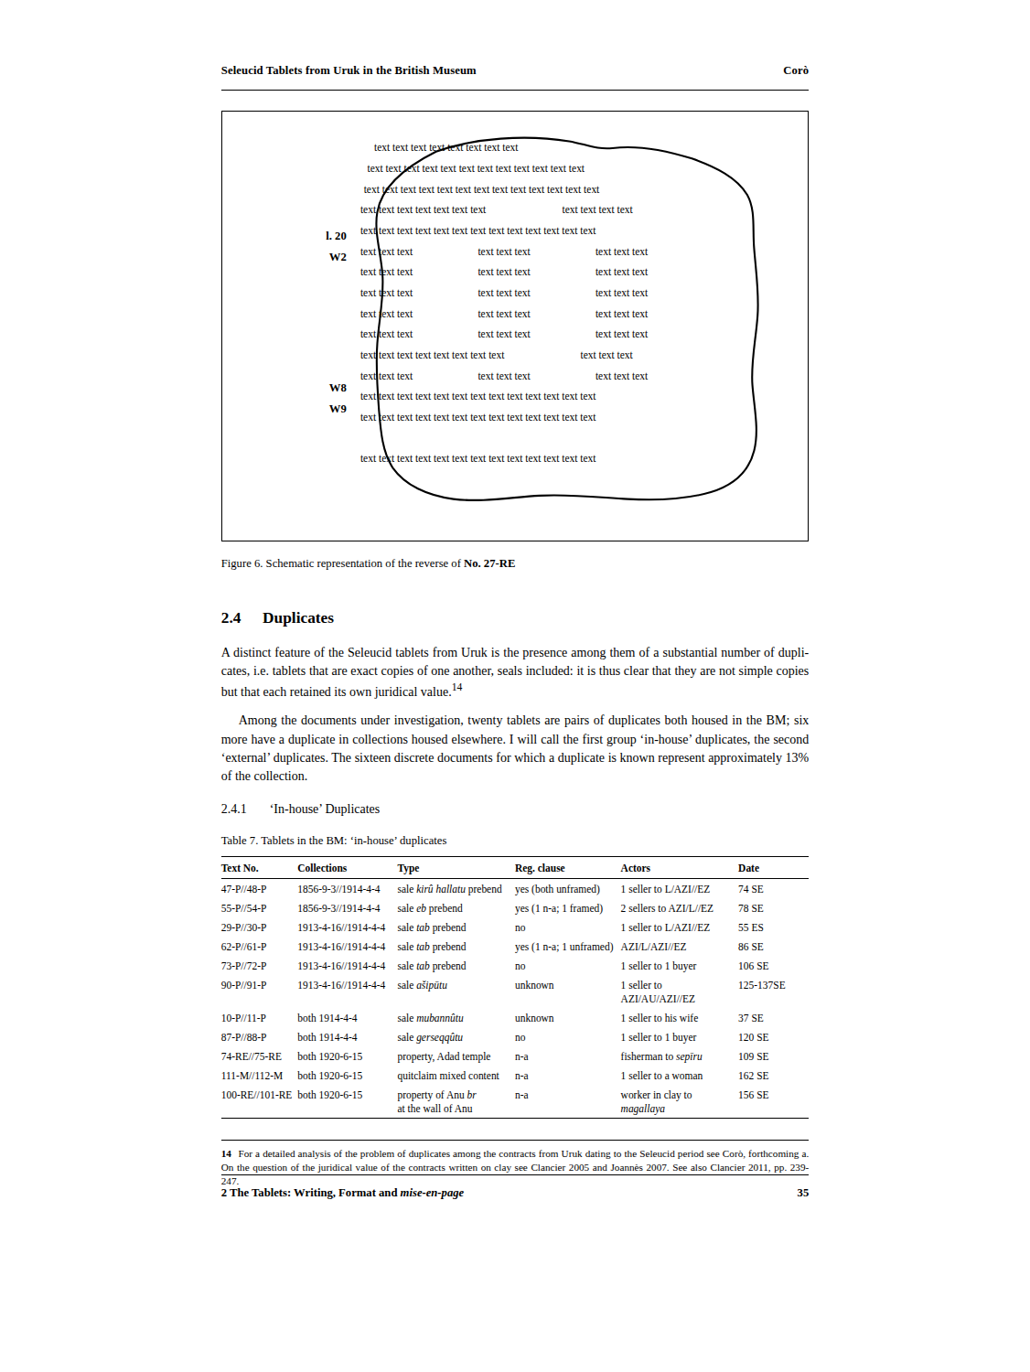Seleucid Tablets from Uruk in the British Museum
Corò
l. 20 W2 W8 W9
text text text text text text text text
text text text text text text text text text text text text
text text text text text text text text text text text text text
text text text text text text text text text text text
text text text text text text text text text text text text text
text text text text text text text text text
text text text text text text text text text
text text text text text text text text text
text text text text text text text text text
text text text text text text text text text
text text text text text text text text text text text
text text text text text text text text text
text text text text text text text text text text text text text
text text text text text text text text text text text text text
text text text text text text text text text text text text text
Figure 6. Schematic representation of the reverse of No. 27-RE
2.4 Duplicates
A distinct feature of the Seleucid tablets from Uruk is the presence among them of a substantial number of duplicates, i.e. tablets that are exact copies of one another, seals included: it is thus clear that they are not simple copies but that each retained its own juridical value.14
Among the documents under investigation, twenty tablets are pairs of duplicates both housed in the BM; six more have a duplicate in collections housed elsewhere. I will call the first group ‘in-house’ duplicates, the second ‘external’ duplicates. The sixteen discrete documents for which a duplicate is known represent approximately 13% of the collection.
2.4.1‘In-house’ Duplicates
Table 7. Tablets in the BM: ‘in-house’ duplicates
| Text No. | Collections | Type | Reg. clause | Actors | Date |
| --- | --- | --- | --- | --- | --- |
| 47-P//48-P | 1856-9-3//1914-4-4 | sale kirû hallatu prebend | yes (both unframed) | 1 seller to L/AZI//EZ | 74 SE |
| 55-P//54-P | 1856-9-3//1914-4-4 | sale eb prebend | yes (1 n-a; 1 framed) | 2 sellers to AZI/L//EZ | 78 SE |
| 29-P//30-P | 1913-4-16//1914-4-4 | sale tab prebend | no | 1 seller to L/AZI//EZ | 55 ES |
| 62-P//61-P | 1913-4-16//1914-4-4 | sale tab prebend | yes (1 n-a; 1 unframed) | AZI/L/AZI//EZ | 86 SE |
| 73-P//72-P | 1913-4-16//1914-4-4 | sale tab prebend | no | 1 seller to 1 buyer | 106 SE |
| 90-P//91-P | 1913-4-16//1914-4-4 | sale ašipūtu | unknown | 1 seller to AZI/AU/AZI//EZ | 125-137SE |
| 10-P//11-P | both 1914-4-4 | sale mubannûtu | unknown | 1 seller to his wife | 37 SE |
| 87-P//88-P | both 1914-4-4 | sale gerseqqûtu | no | 1 seller to 1 buyer | 120 SE |
| 74-RE//75-RE | both 1920-6-15 | property, Adad temple | n-a | fisherman to sepīru | 109 SE |
| 111-M//112-M | both 1920-6-15 | quitclaim mixed content | n-a | 1 seller to a woman | 162 SE |
| 100-RE//101-RE | both 1920-6-15 | property of Anu br at the wall of Anu | n-a | worker in clay to magallaya | 156 SE |
14 For a detailed analysis of the problem of duplicates among the contracts from Uruk dating to the Seleucid period see Corò, forthcoming a. On the question of the juridical value of the contracts written on clay see Clancier 2005 and Joannès 2007. See also Clancier 2011, pp. 239-247.
2 The Tablets: Writing, Format and mise-en-page
35